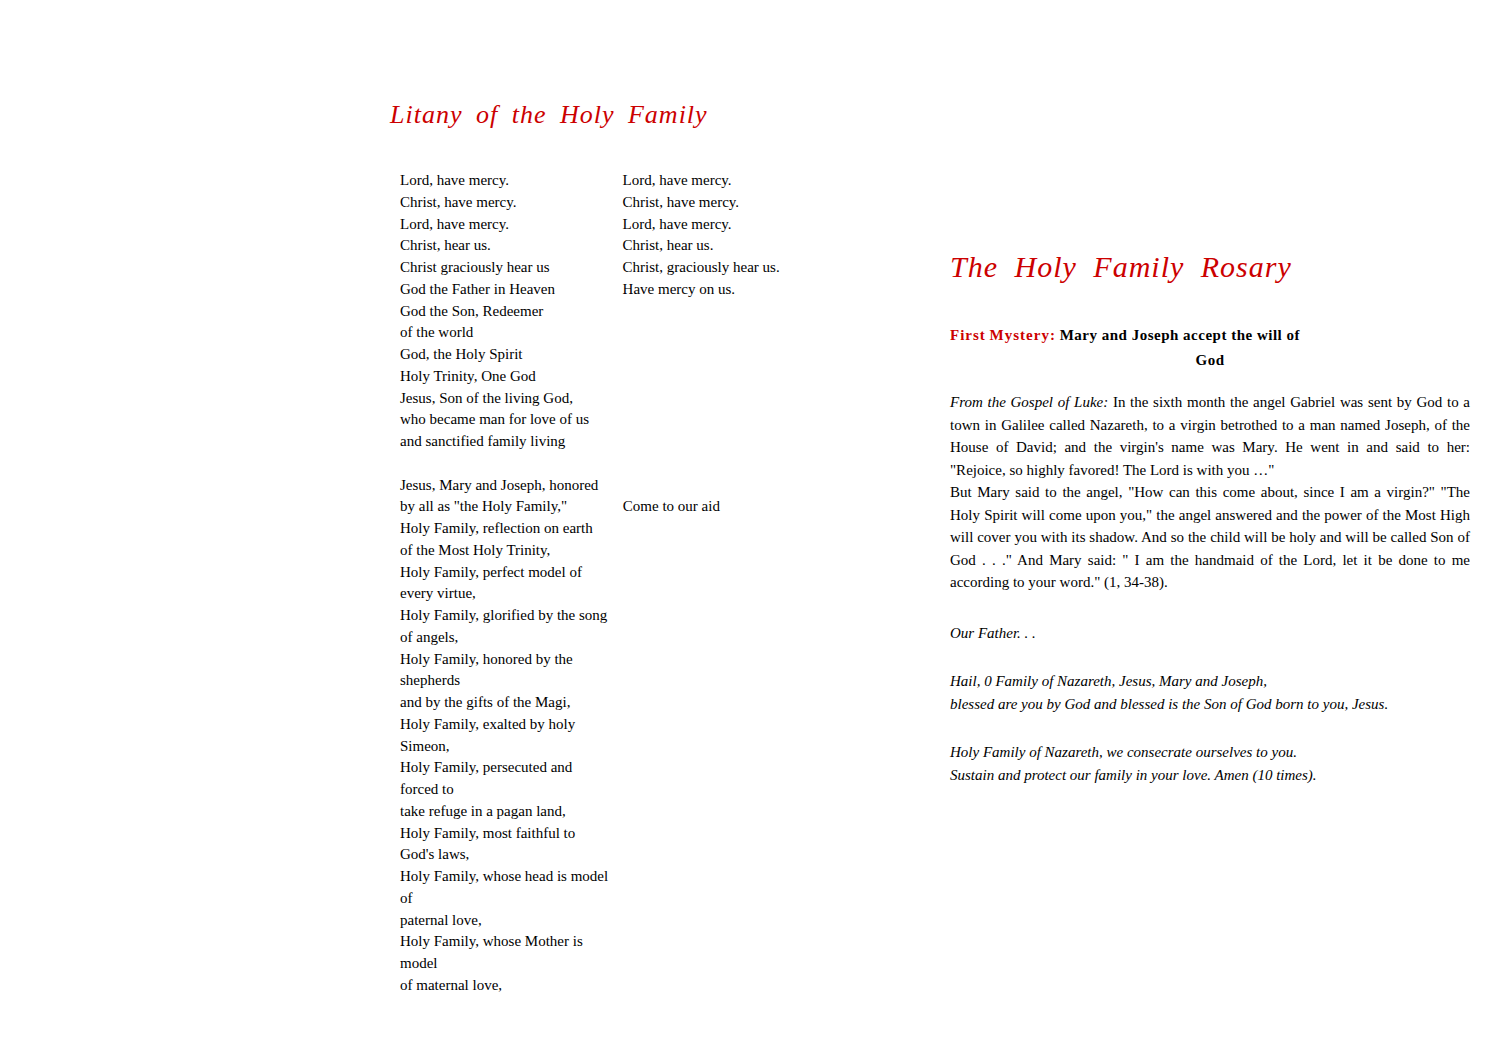Litany of the Holy Family
| Lord, have mercy. | Lord, have mercy. |
| Christ, have mercy. | Christ, have mercy. |
| Lord, have mercy. | Lord, have mercy. |
| Christ, hear us. | Christ, hear us. |
| Christ graciously hear us | Christ, graciously hear us. |
| God the Father in Heaven | Have mercy on us. |
| God the Son, Redeemer of the world | |
| God, the Holy Spirit | |
| Holy Trinity, One God | |
| Jesus, Son of the living God, who became man for love of us and sanctified family living | |
| Jesus, Mary and Joseph, honored by all as "the Holy Family," | Come to our aid |
| Holy Family, reflection on earth of the Most Holy Trinity, | |
| Holy Family, perfect model of every virtue, | |
| Holy Family, glorified by the song of angels, | |
| Holy Family, honored by the shepherds and by the gifts of the Magi, | |
| Holy Family, exalted by holy Simeon, | |
| Holy Family, persecuted and forced to take refuge in a pagan land, | |
| Holy Family, most faithful to God's laws, | |
| Holy Family, whose head is model of paternal love, | |
| Holy Family, whose Mother is model of maternal love, | |
The Holy Family Rosary
First Mystery: Mary and Joseph accept the will of God
From the Gospel of Luke: In the sixth month the angel Gabriel was sent by God to a town in Galilee called Nazareth, to a virgin betrothed to a man named Joseph, of the House of David; and the virgin's name was Mary. He went in and said to her: "Rejoice, so highly favored! The Lord is with you …"
But Mary said to the angel, "How can this come about, since I am a virgin?" "The Holy Spirit will come upon you," the angel answered and the power of the Most High will cover you with its shadow. And so the child will be holy and will be called Son of God . . ." And Mary said: " I am the handmaid of the Lord, let it be done to me according to your word." (1, 34-38).
Our Father. . .
Hail, 0 Family of Nazareth, Jesus, Mary and Joseph,
blessed are you by God and blessed is the Son of God born to you, Jesus.
Holy Family of Nazareth, we consecrate ourselves to you.
Sustain and protect our family in your love. Amen (10 times).